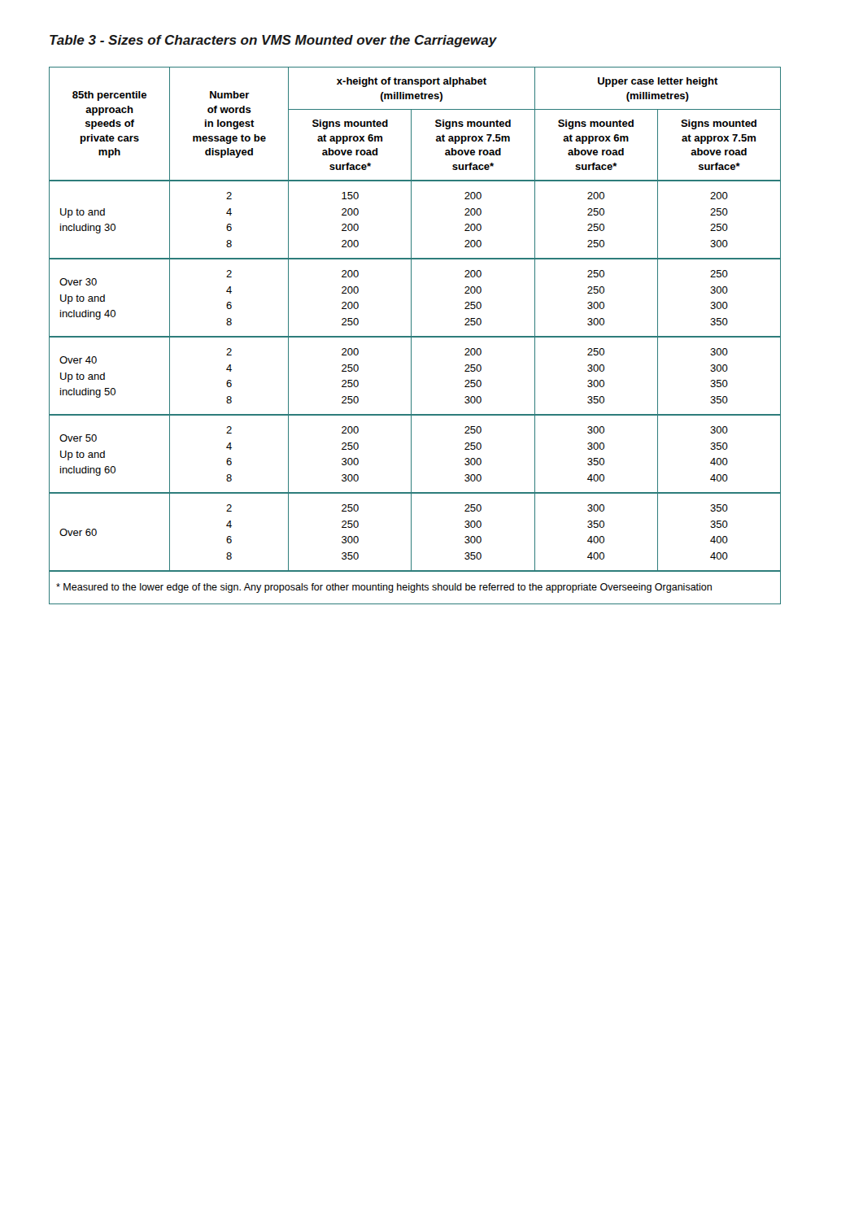Table 3 - Sizes of Characters on VMS Mounted over the Carriageway
| 85th percentile approach speeds of private cars mph | Number of words in longest message to be displayed | x-height of transport alphabet (millimetres) | Upper case letter height (millimetres) |
| --- | --- | --- | --- |
| Signs mounted at approx 6m above road surface* | Signs mounted at approx 7.5m above road surface* | Signs mounted at approx 6m above road surface* | Signs mounted at approx 7.5m above road surface* |
| Up to and including 30 | 2 4 6 8 | 150 200 200 200 | 200 200 200 200 | 200 250 250 250 | 200 250 250 300 |
| Over 30 Up to and including 40 | 2 4 6 8 | 200 200 200 250 | 200 200 250 250 | 250 250 300 300 | 250 300 300 350 |
| Over 40 Up to and including 50 | 2 4 6 8 | 200 250 250 250 | 200 250 250 300 | 250 300 300 350 | 300 300 350 350 |
| Over 50 Up to and including 60 | 2 4 6 8 | 200 250 300 300 | 250 250 300 300 | 300 300 350 400 | 300 350 400 400 |
| Over 60 | 2 4 6 8 | 250 250 300 350 | 250 300 300 350 | 300 350 400 400 | 350 350 400 400 |
| * Measured to the lower edge of the sign. Any proposals for other mounting heights should be referred to the appropriate Overseeing Organisation |